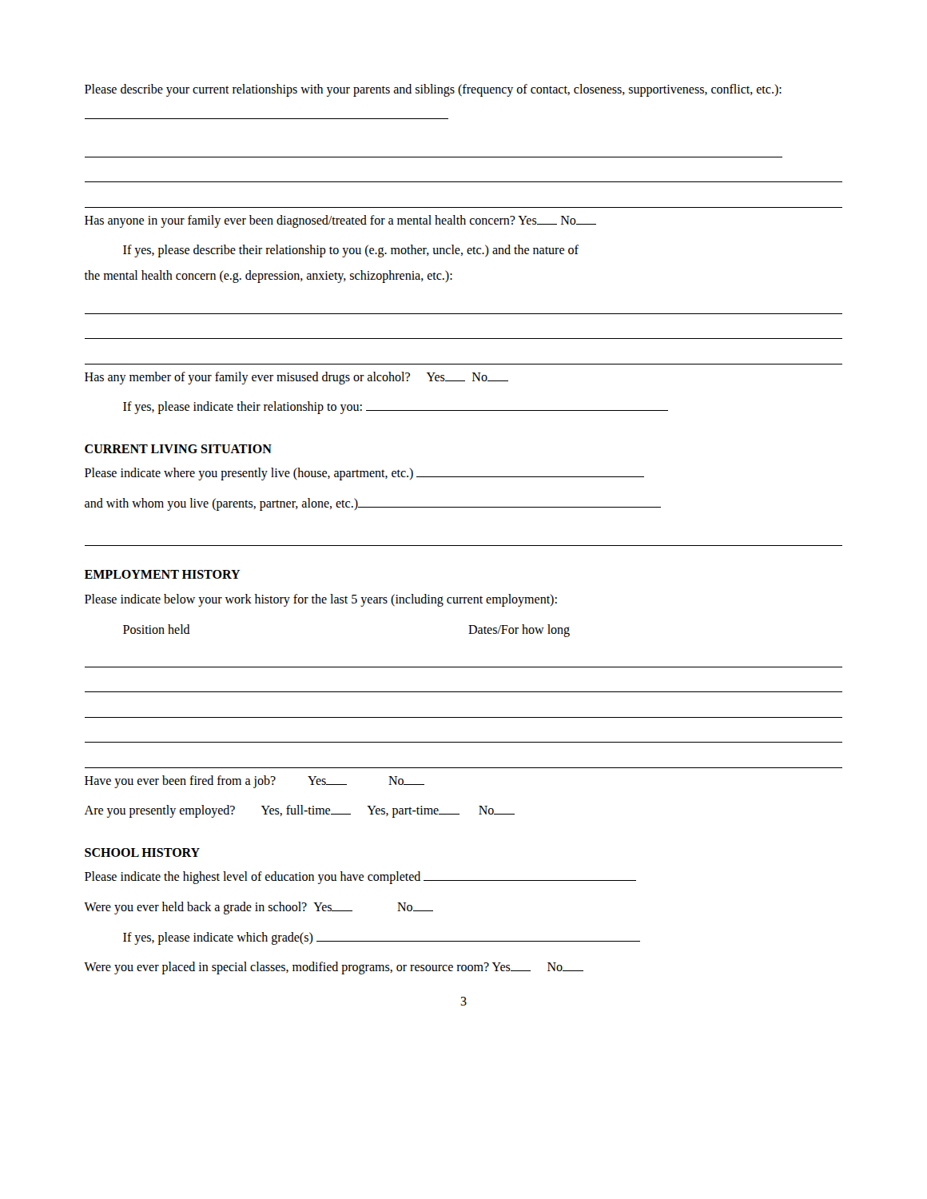Please describe your current relationships with your parents and siblings (frequency of contact, closeness, supportiveness, conflict, etc.):
Has anyone in your family ever been diagnosed/treated for a mental health concern? Yes No
If yes, please describe their relationship to you (e.g. mother, uncle, etc.) and the nature of
the mental health concern (e.g. depression, anxiety, schizophrenia, etc.):
Has any member of your family ever misused drugs or alcohol? Yes No
If yes, please indicate their relationship to you:
CURRENT LIVING SITUATION
Please indicate where you presently live (house, apartment, etc.)
and with whom you live (parents, partner, alone, etc.)
EMPLOYMENT HISTORY
Please indicate below your work history for the last 5 years (including current employment):
Position held
Dates/For how long
Have you ever been fired from a job? Yes No
Are you presently employed? Yes, full-time Yes, part-time No
SCHOOL HISTORY
Please indicate the highest level of education you have completed
Were you ever held back a grade in school? Yes No
If yes, please indicate which grade(s)
Were you ever placed in special classes, modified programs, or resource room? Yes No
3